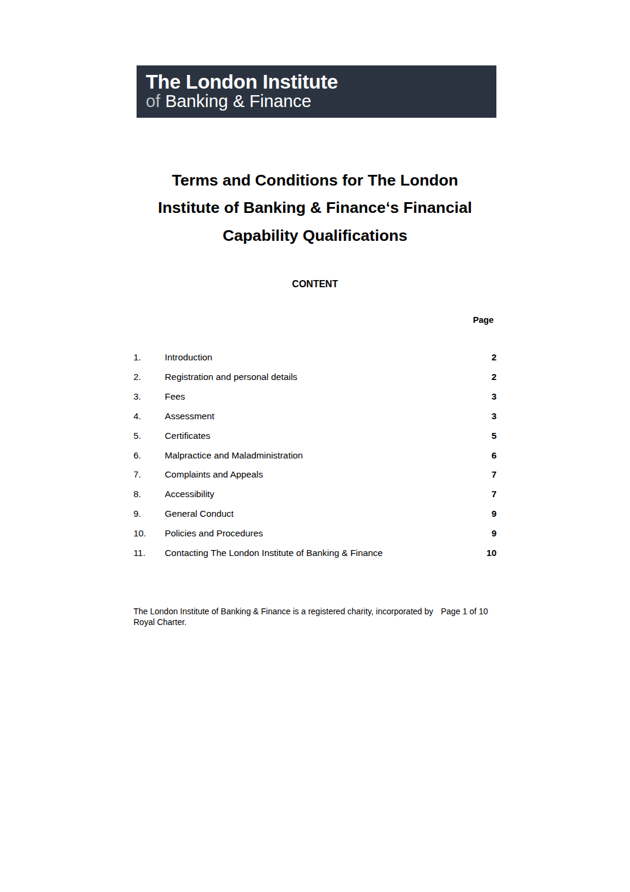The London Institute of Banking & Finance
Terms and Conditions for The London Institute of Banking & Finance‘s Financial Capability Qualifications
CONTENT
Page
| 1. | Introduction | 2 |
| 2. | Registration and personal details | 2 |
| 3. | Fees | 3 |
| 4. | Assessment | 3 |
| 5. | Certificates | 5 |
| 6. | Malpractice and Maladministration | 6 |
| 7. | Complaints and Appeals | 7 |
| 8. | Accessibility | 7 |
| 9. | General Conduct | 9 |
| 10. | Policies and Procedures | 9 |
| 11. | Contacting The London Institute of Banking & Finance | 10 |
The London Institute of Banking & Finance is a registered charity, incorporated by Royal Charter.
Page 1 of 10